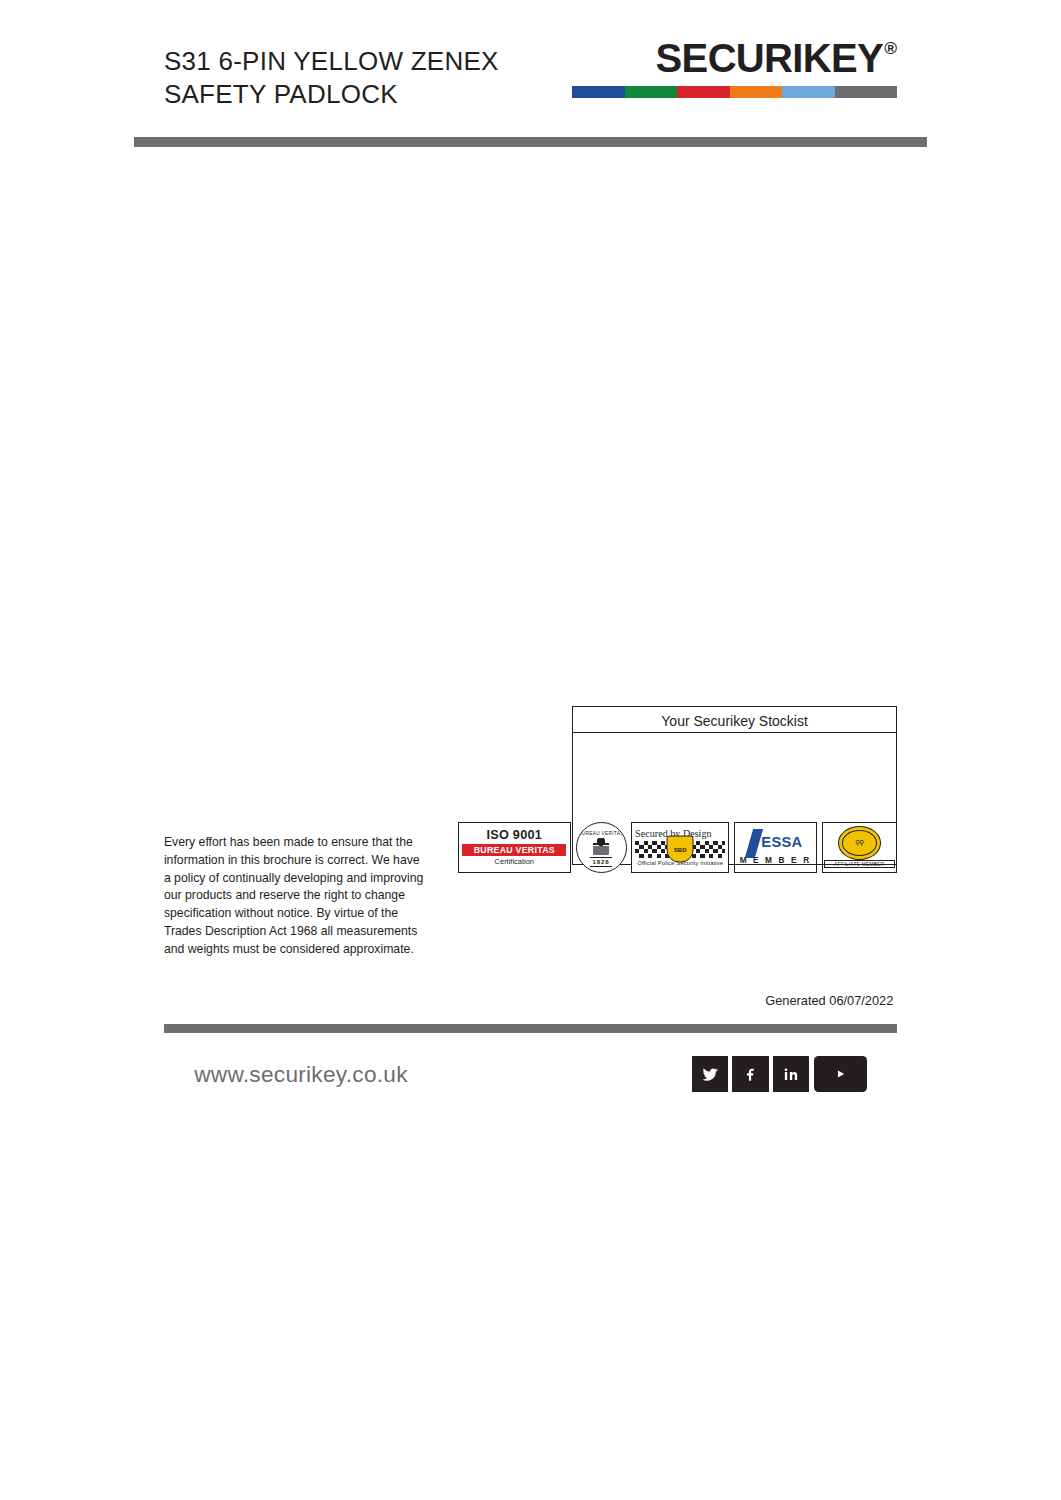S31 6-Pin Yellow Zenex Safety Padlock
SECURIKEY®
Your Securikey Stockist
Every effort has been made to ensure that the information in this brochure is correct. We have a policy of continually developing and improving our products and reserve the right to change specification without notice. By virtue of the Trades Description Act 1968 all measurements and weights must be considered approximate.
ISO 9001
BUREAU VERITAS
Certification
BUREAU VERITAS
1828
Secured by Design
SBD
Official Police Security Initiative
ESSA
M E M B E R
⚲⚲
AFFILIATE MEMBER
Generated 06/07/2022
www.securikey.co.uk